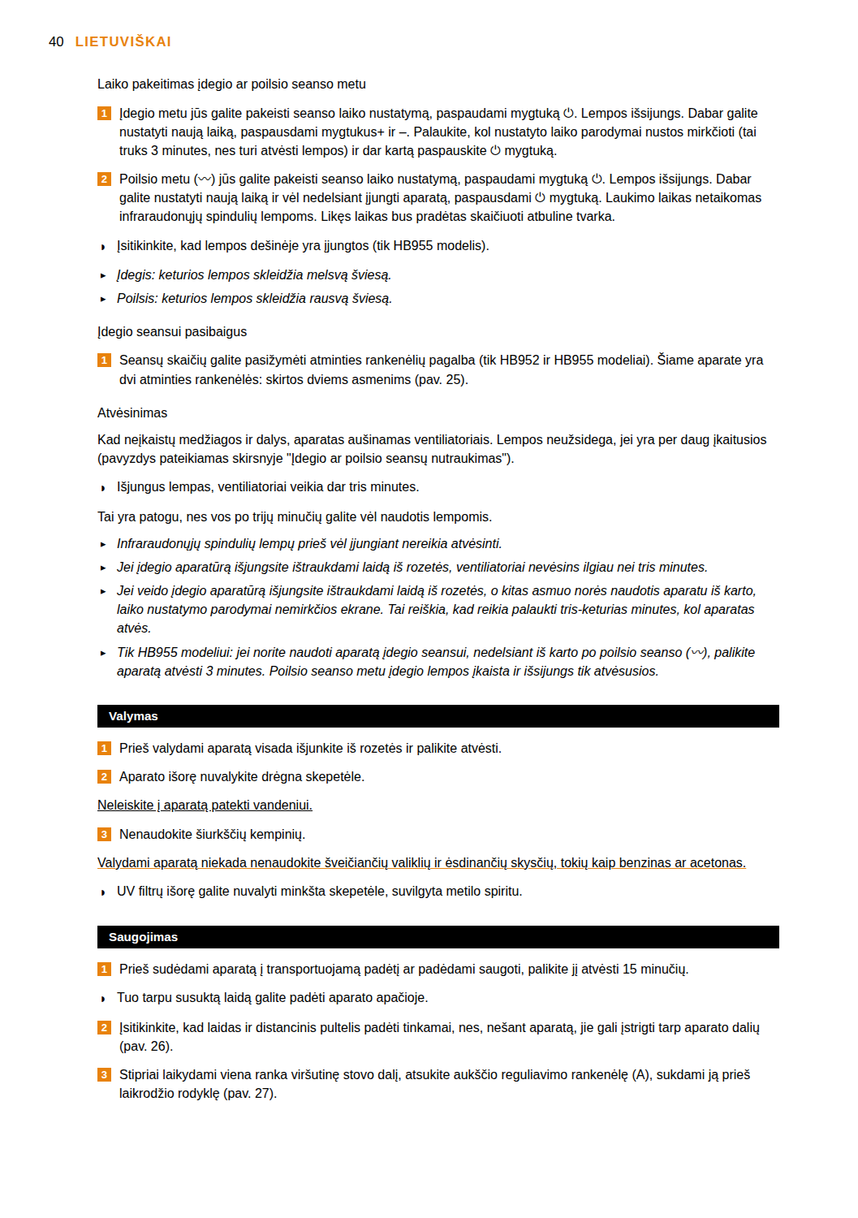40 LIETUVIŠKAI
Laiko pakeitimas įdegio ar poilsio seanso metu
1
Įdegio metu jūs galite pakeisti seanso laiko nustatymą, paspaudami mygtuką ⏻. Lempos išsijungs. Dabar galite nustatyti naują laiką, paspausdami mygtukus+ ir –. Palaukite, kol nustatyto laiko parodymai nustos mirkčioti (tai truks 3 minutes, nes turi atvėsti lempos) ir dar kartą paspauskite ⏻ mygtuką.
2
Poilsio metu (〰) jūs galite pakeisti seanso laiko nustatymą, paspaudami mygtuką ⏻. Lempos išsijungs. Dabar galite nustatyti naują laiką ir vėl nedelsiant įjungti aparatą, paspausdami ⏻ mygtuką. Laukimo laikas netaikomas infraraudonųjų spindulių lempoms. Likęs laikas bus pradėtas skaičiuoti atbuline tvarka.
◗
Įsitikinkite, kad lempos dešinėje yra įjungtos (tik HB955 modelis).
▸
Įdegis: keturios lempos skleidžia melsvą šviesą.
▸
Poilsis: keturios lempos skleidžia rausvą šviesą.
Įdegio seansui pasibaigus
1
Seansų skaičių galite pasižymėti atminties rankenėlių pagalba (tik HB952 ir HB955 modeliai). Šiame aparate yra dvi atminties rankenėlės: skirtos dviems asmenims (pav. 25).
Atvėsinimas
Kad neįkaistų medžiagos ir dalys, aparatas aušinamas ventiliatoriais. Lempos neužsidega, jei yra per daug įkaitusios (pavyzdys pateikiamas skirsnyje "Įdegio ar poilsio seansų nutraukimas").
◗
Išjungus lempas, ventiliatoriai veikia dar tris minutes.
Tai yra patogu, nes vos po trijų minučių galite vėl naudotis lempomis.
▸
Infraraudonųjų spindulių lempų prieš vėl įjungiant nereikia atvėsinti.
▸
Jei įdegio aparatūrą išjungsite ištraukdami laidą iš rozetės, ventiliatoriai nevėsins ilgiau nei tris minutes.
▸
Jei veido įdegio aparatūrą išjungsite ištraukdami laidą iš rozetės, o kitas asmuo norės naudotis aparatu iš karto, laiko nustatymo parodymai nemirkčios ekrane. Tai reiškia, kad reikia palaukti tris-keturias minutes, kol aparatas atvės.
▸
Tik HB955 modeliui: jei norite naudoti aparatą įdegio seansui, nedelsiant iš karto po poilsio seanso (〰), palikite aparatą atvėsti 3 minutes. Poilsio seanso metu įdegio lempos įkaista ir išsijungs tik atvėsusios.
Valymas
1
Prieš valydami aparatą visada išjunkite iš rozetės ir palikite atvėsti.
2
Aparato išorę nuvalykite drėgna skepetėle.
Neleiskite į aparatą patekti vandeniui.
3
Nenaudokite šiurkščių kempinių.
Valydami aparatą niekada nenaudokite šveičiančių valiklių ir ėsdinančių skysčių, tokių kaip benzinas ar acetonas.
◗
UV filtrų išorę galite nuvalyti minkšta skepetėle, suvilgyta metilo spiritu.
Saugojimas
1
Prieš sudėdami aparatą į transportuojamą padėtį ar padėdami saugoti, palikite jį atvėsti 15 minučių.
◗
Tuo tarpu susuktą laidą galite padėti aparato apačioje.
2
Įsitikinkite, kad laidas ir distancinis pultelis padėti tinkamai, nes, nešant aparatą, jie gali įstrigti tarp aparato dalių (pav. 26).
3
Stipriai laikydami viena ranka viršutinę stovo dalį, atsukite aukščio reguliavimo rankenėlę (A), sukdami ją prieš laikrodžio rodyklę (pav. 27).